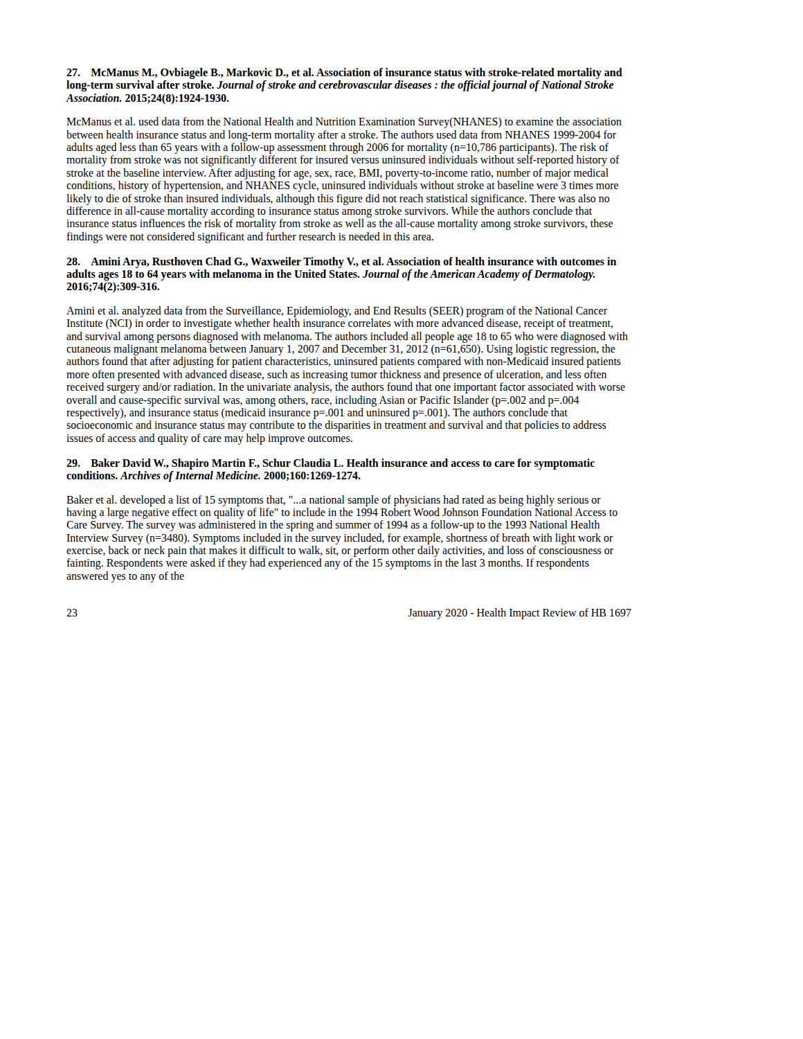27. McManus M., Ovbiagele B., Markovic D., et al. Association of insurance status with stroke-related mortality and long-term survival after stroke. Journal of stroke and cerebrovascular diseases : the official journal of National Stroke Association. 2015;24(8):1924-1930.
McManus et al. used data from the National Health and Nutrition Examination Survey(NHANES) to examine the association between health insurance status and long-term mortality after a stroke. The authors used data from NHANES 1999-2004 for adults aged less than 65 years with a follow-up assessment through 2006 for mortality (n=10,786 participants). The risk of mortality from stroke was not significantly different for insured versus uninsured individuals without self-reported history of stroke at the baseline interview. After adjusting for age, sex, race, BMI, poverty-to-income ratio, number of major medical conditions, history of hypertension, and NHANES cycle, uninsured individuals without stroke at baseline were 3 times more likely to die of stroke than insured individuals, although this figure did not reach statistical significance. There was also no difference in all-cause mortality according to insurance status among stroke survivors. While the authors conclude that insurance status influences the risk of mortality from stroke as well as the all-cause mortality among stroke survivors, these findings were not considered significant and further research is needed in this area.
28. Amini Arya, Rusthoven Chad G., Waxweiler Timothy V., et al. Association of health insurance with outcomes in adults ages 18 to 64 years with melanoma in the United States. Journal of the American Academy of Dermatology. 2016;74(2):309-316.
Amini et al. analyzed data from the Surveillance, Epidemiology, and End Results (SEER) program of the National Cancer Institute (NCI) in order to investigate whether health insurance correlates with more advanced disease, receipt of treatment, and survival among persons diagnosed with melanoma. The authors included all people age 18 to 65 who were diagnosed with cutaneous malignant melanoma between January 1, 2007 and December 31, 2012 (n=61,650). Using logistic regression, the authors found that after adjusting for patient characteristics, uninsured patients compared with non-Medicaid insured patients more often presented with advanced disease, such as increasing tumor thickness and presence of ulceration, and less often received surgery and/or radiation. In the univariate analysis, the authors found that one important factor associated with worse overall and cause-specific survival was, among others, race, including Asian or Pacific Islander (p=.002 and p=.004 respectively), and insurance status (medicaid insurance p=.001 and uninsured p=.001). The authors conclude that socioeconomic and insurance status may contribute to the disparities in treatment and survival and that policies to address issues of access and quality of care may help improve outcomes.
29. Baker David W., Shapiro Martin F., Schur Claudia L. Health insurance and access to care for symptomatic conditions. Archives of Internal Medicine. 2000;160:1269-1274.
Baker et al. developed a list of 15 symptoms that, "...a national sample of physicians had rated as being highly serious or having a large negative effect on quality of life" to include in the 1994 Robert Wood Johnson Foundation National Access to Care Survey. The survey was administered in the spring and summer of 1994 as a follow-up to the 1993 National Health Interview Survey (n=3480). Symptoms included in the survey included, for example, shortness of breath with light work or exercise, back or neck pain that makes it difficult to walk, sit, or perform other daily activities, and loss of consciousness or fainting. Respondents were asked if they had experienced any of the 15 symptoms in the last 3 months. If respondents answered yes to any of the
23 January 2020 - Health Impact Review of HB 1697